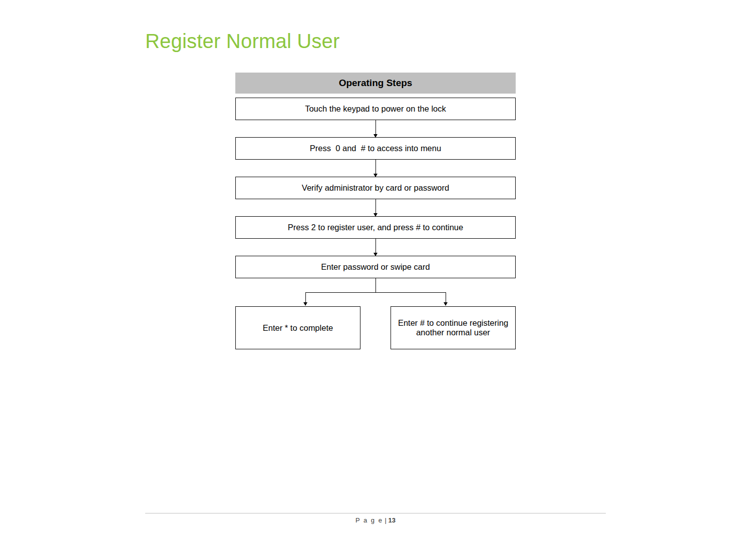Register Normal User
Operating Steps
Touch the keypad to power on the lock
Press 0 and # to access into menu
Verify administrator by card or password
Press 2 to register user, and press # to continue
Enter password or swipe card
Enter * to complete
Enter # to continue registering another normal user
P a g e | 13